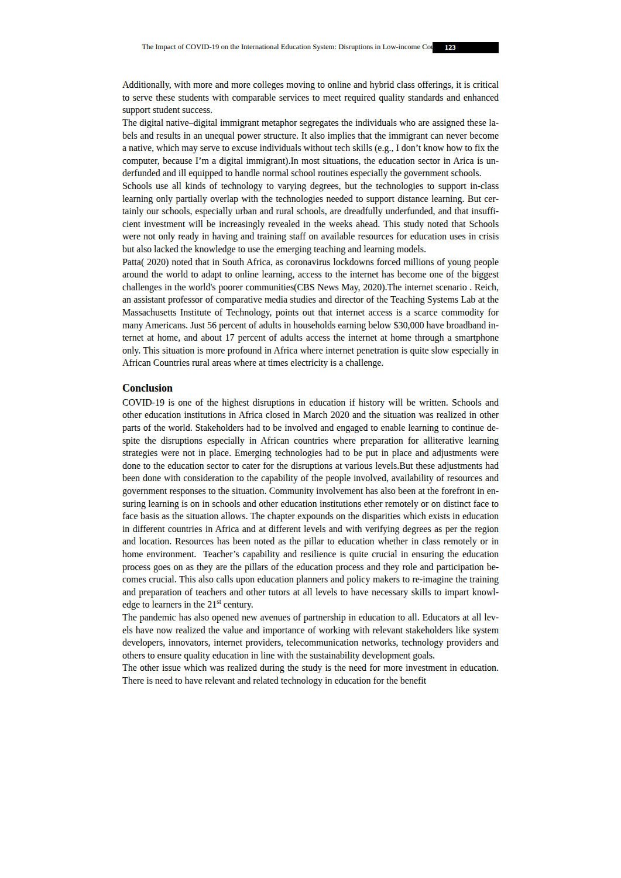The Impact of COVID-19 on the International Education System: Disruptions in Low-income Countries
123
Additionally, with more and more colleges moving to online and hybrid class offerings, it is critical to serve these students with comparable services to meet required quality standards and enhanced support student success.
The digital native–digital immigrant metaphor segregates the individuals who are assigned these labels and results in an unequal power structure. It also implies that the immigrant can never become a native, which may serve to excuse individuals without tech skills (e.g., I don’t know how to fix the computer, because I’m a digital immigrant).In most situations, the education sector in Arica is underfunded and ill equipped to handle normal school routines especially the government schools.
Schools use all kinds of technology to varying degrees, but the technologies to support in-class learning only partially overlap with the technologies needed to support distance learning. But certainly our schools, especially urban and rural schools, are dreadfully underfunded, and that insufficient investment will be increasingly revealed in the weeks ahead. This study noted that Schools were not only ready in having and training staff on available resources for education uses in crisis but also lacked the knowledge to use the emerging teaching and learning models.
Patta( 2020) noted that in South Africa, as coronavirus lockdowns forced millions of young people around the world to adapt to online learning, access to the internet has become one of the biggest challenges in the world's poorer communities(CBS News May, 2020).The internet scenario . Reich, an assistant professor of comparative media studies and director of the Teaching Systems Lab at the Massachusetts Institute of Technology, points out that internet access is a scarce commodity for many Americans. Just 56 percent of adults in households earning below $30,000 have broadband internet at home, and about 17 percent of adults access the internet at home through a smartphone only. This situation is more profound in Africa where internet penetration is quite slow especially in African Countries rural areas where at times electricity is a challenge.
Conclusion
COVID-19 is one of the highest disruptions in education if history will be written. Schools and other education institutions in Africa closed in March 2020 and the situation was realized in other parts of the world. Stakeholders had to be involved and engaged to enable learning to continue despite the disruptions especially in African countries where preparation for alliterative learning strategies were not in place. Emerging technologies had to be put in place and adjustments were done to the education sector to cater for the disruptions at various levels.But these adjustments had been done with consideration to the capability of the people involved, availability of resources and government responses to the situation. Community involvement has also been at the forefront in ensuring learning is on in schools and other education institutions ether remotely or on distinct face to face basis as the situation allows. The chapter expounds on the disparities which exists in education in different countries in Africa and at different levels and with verifying degrees as per the region and location. Resources has been noted as the pillar to education whether in class remotely or in home environment. Teacher’s capability and resilience is quite crucial in ensuring the education process goes on as they are the pillars of the education process and they role and participation becomes crucial. This also calls upon education planners and policy makers to re-imagine the training and preparation of teachers and other tutors at all levels to have necessary skills to impart knowledge to learners in the 21st century.
The pandemic has also opened new avenues of partnership in education to all. Educators at all levels have now realized the value and importance of working with relevant stakeholders like system developers, innovators, internet providers, telecommunication networks, technology providers and others to ensure quality education in line with the sustainability development goals.
The other issue which was realized during the study is the need for more investment in education. There is need to have relevant and related technology in education for the benefit